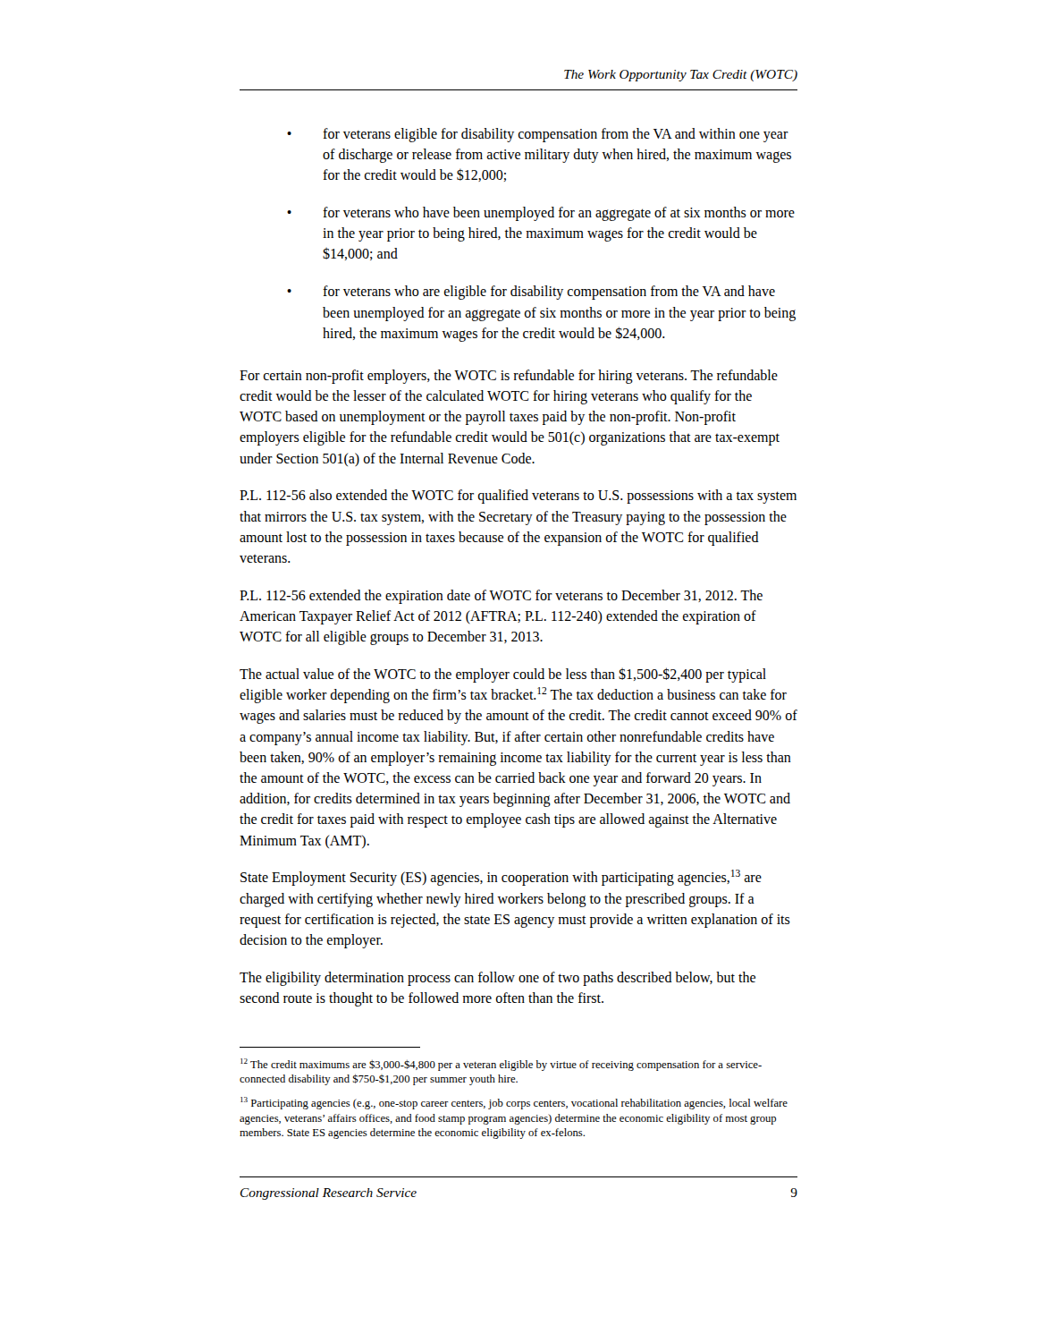The Work Opportunity Tax Credit (WOTC)
for veterans eligible for disability compensation from the VA and within one year of discharge or release from active military duty when hired, the maximum wages for the credit would be $12,000;
for veterans who have been unemployed for an aggregate of at six months or more in the year prior to being hired, the maximum wages for the credit would be $14,000; and
for veterans who are eligible for disability compensation from the VA and have been unemployed for an aggregate of six months or more in the year prior to being hired, the maximum wages for the credit would be $24,000.
For certain non-profit employers, the WOTC is refundable for hiring veterans. The refundable credit would be the lesser of the calculated WOTC for hiring veterans who qualify for the WOTC based on unemployment or the payroll taxes paid by the non-profit. Non-profit employers eligible for the refundable credit would be 501(c) organizations that are tax-exempt under Section 501(a) of the Internal Revenue Code.
P.L. 112-56 also extended the WOTC for qualified veterans to U.S. possessions with a tax system that mirrors the U.S. tax system, with the Secretary of the Treasury paying to the possession the amount lost to the possession in taxes because of the expansion of the WOTC for qualified veterans.
P.L. 112-56 extended the expiration date of WOTC for veterans to December 31, 2012. The American Taxpayer Relief Act of 2012 (AFTRA; P.L. 112-240) extended the expiration of WOTC for all eligible groups to December 31, 2013.
The actual value of the WOTC to the employer could be less than $1,500-$2,400 per typical eligible worker depending on the firm’s tax bracket.12 The tax deduction a business can take for wages and salaries must be reduced by the amount of the credit. The credit cannot exceed 90% of a company’s annual income tax liability. But, if after certain other nonrefundable credits have been taken, 90% of an employer’s remaining income tax liability for the current year is less than the amount of the WOTC, the excess can be carried back one year and forward 20 years. In addition, for credits determined in tax years beginning after December 31, 2006, the WOTC and the credit for taxes paid with respect to employee cash tips are allowed against the Alternative Minimum Tax (AMT).
State Employment Security (ES) agencies, in cooperation with participating agencies,13 are charged with certifying whether newly hired workers belong to the prescribed groups. If a request for certification is rejected, the state ES agency must provide a written explanation of its decision to the employer.
The eligibility determination process can follow one of two paths described below, but the second route is thought to be followed more often than the first.
12 The credit maximums are $3,000-$4,800 per a veteran eligible by virtue of receiving compensation for a service-connected disability and $750-$1,200 per summer youth hire.
13 Participating agencies (e.g., one-stop career centers, job corps centers, vocational rehabilitation agencies, local welfare agencies, veterans’ affairs offices, and food stamp program agencies) determine the economic eligibility of most group members. State ES agencies determine the economic eligibility of ex-felons.
Congressional Research Service 9